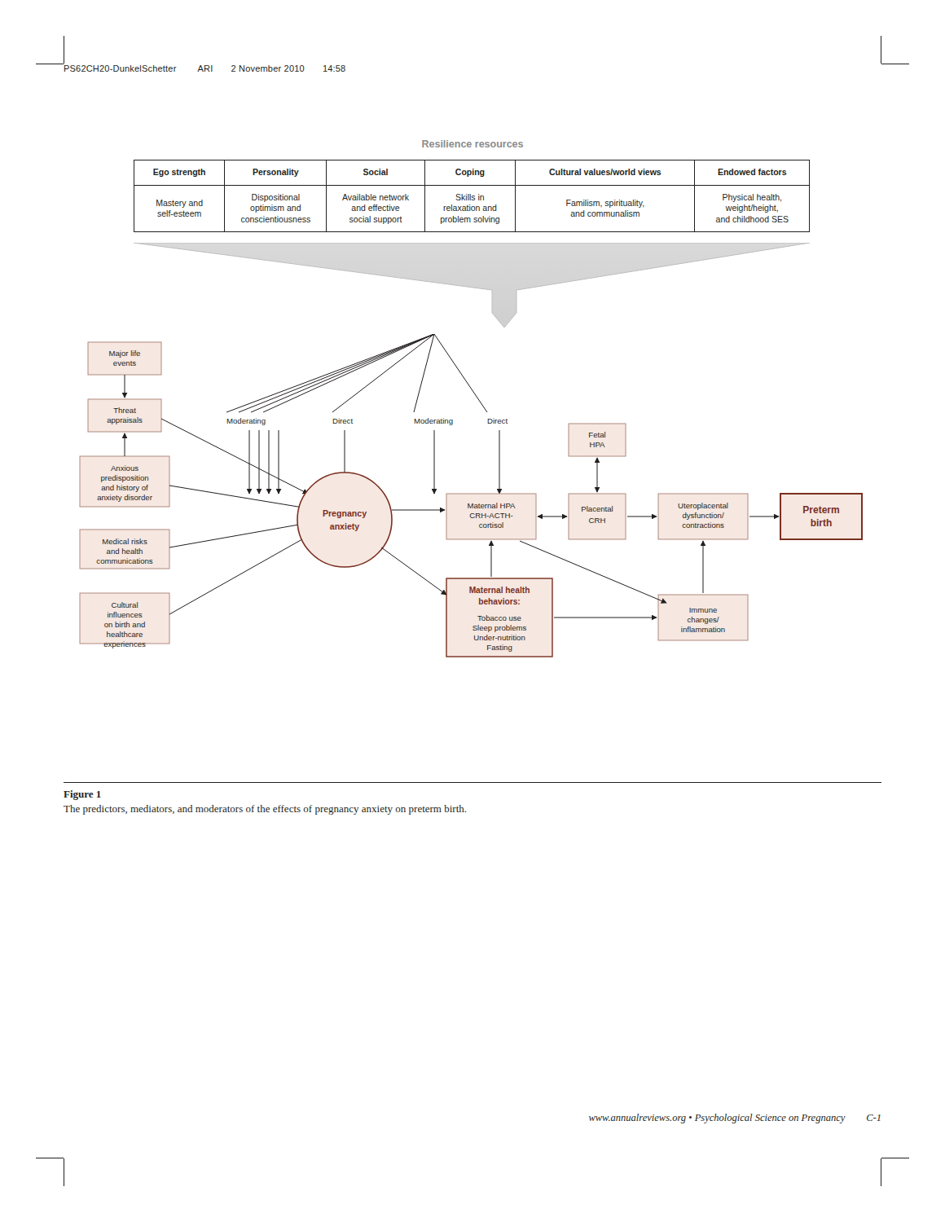PS62CH20-DunkelSchetter ARI 2 November 2010 14:58
Resilience resources
| Ego strength | Personality | Social | Coping | Cultural values/world views | Endowed factors |
| --- | --- | --- | --- | --- | --- |
| Mastery and self-esteem | Dispositional optimism and conscientiousness | Available network and effective social support | Skills in relaxation and problem solving | Familism, spirituality, and communalism | Physical health, weight/height, and childhood SES |
Diagram: predictors, mediators, and moderators of the effects of pregnancy anxiety on preterm birth Moderating Direct Moderating Direct Major life events Threat appraisals Anxious predisposition and history of anxiety disorder Medical risks and health communications Cultural influences on birth and healthcare experiences Pregnancy anxiety Maternal HPA CRH-ACTH- cortisol Maternal health behaviors: Tobacco use Sleep problems Under-nutrition Fasting Fetal HPA Placental CRH Uteroplacental dysfunction/ contractions Immune changes/ inflammation Preterm birth
Figure 1
The predictors, mediators, and moderators of the effects of pregnancy anxiety on preterm birth.
www.annualreviews.org • Psychological Science on Pregnancy C-1